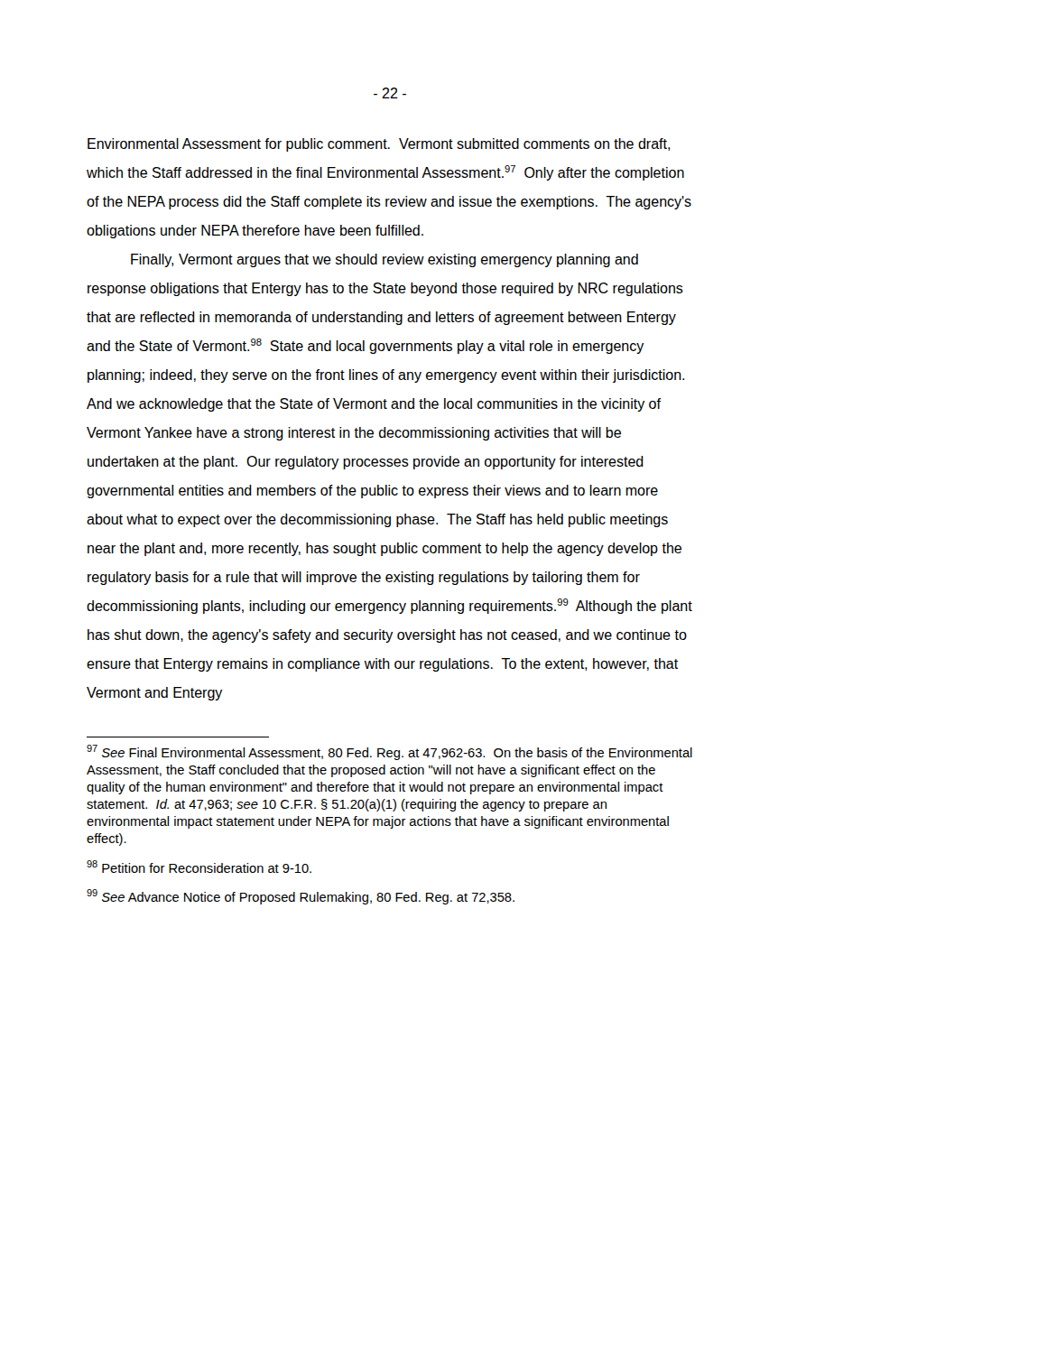- 22 -
Environmental Assessment for public comment. Vermont submitted comments on the draft, which the Staff addressed in the final Environmental Assessment.97 Only after the completion of the NEPA process did the Staff complete its review and issue the exemptions. The agency's obligations under NEPA therefore have been fulfilled.
Finally, Vermont argues that we should review existing emergency planning and response obligations that Entergy has to the State beyond those required by NRC regulations that are reflected in memoranda of understanding and letters of agreement between Entergy and the State of Vermont.98 State and local governments play a vital role in emergency planning; indeed, they serve on the front lines of any emergency event within their jurisdiction. And we acknowledge that the State of Vermont and the local communities in the vicinity of Vermont Yankee have a strong interest in the decommissioning activities that will be undertaken at the plant. Our regulatory processes provide an opportunity for interested governmental entities and members of the public to express their views and to learn more about what to expect over the decommissioning phase. The Staff has held public meetings near the plant and, more recently, has sought public comment to help the agency develop the regulatory basis for a rule that will improve the existing regulations by tailoring them for decommissioning plants, including our emergency planning requirements.99 Although the plant has shut down, the agency's safety and security oversight has not ceased, and we continue to ensure that Entergy remains in compliance with our regulations. To the extent, however, that Vermont and Entergy
97 See Final Environmental Assessment, 80 Fed. Reg. at 47,962-63. On the basis of the Environmental Assessment, the Staff concluded that the proposed action "will not have a significant effect on the quality of the human environment" and therefore that it would not prepare an environmental impact statement. Id. at 47,963; see 10 C.F.R. § 51.20(a)(1) (requiring the agency to prepare an environmental impact statement under NEPA for major actions that have a significant environmental effect).
98 Petition for Reconsideration at 9-10.
99 See Advance Notice of Proposed Rulemaking, 80 Fed. Reg. at 72,358.